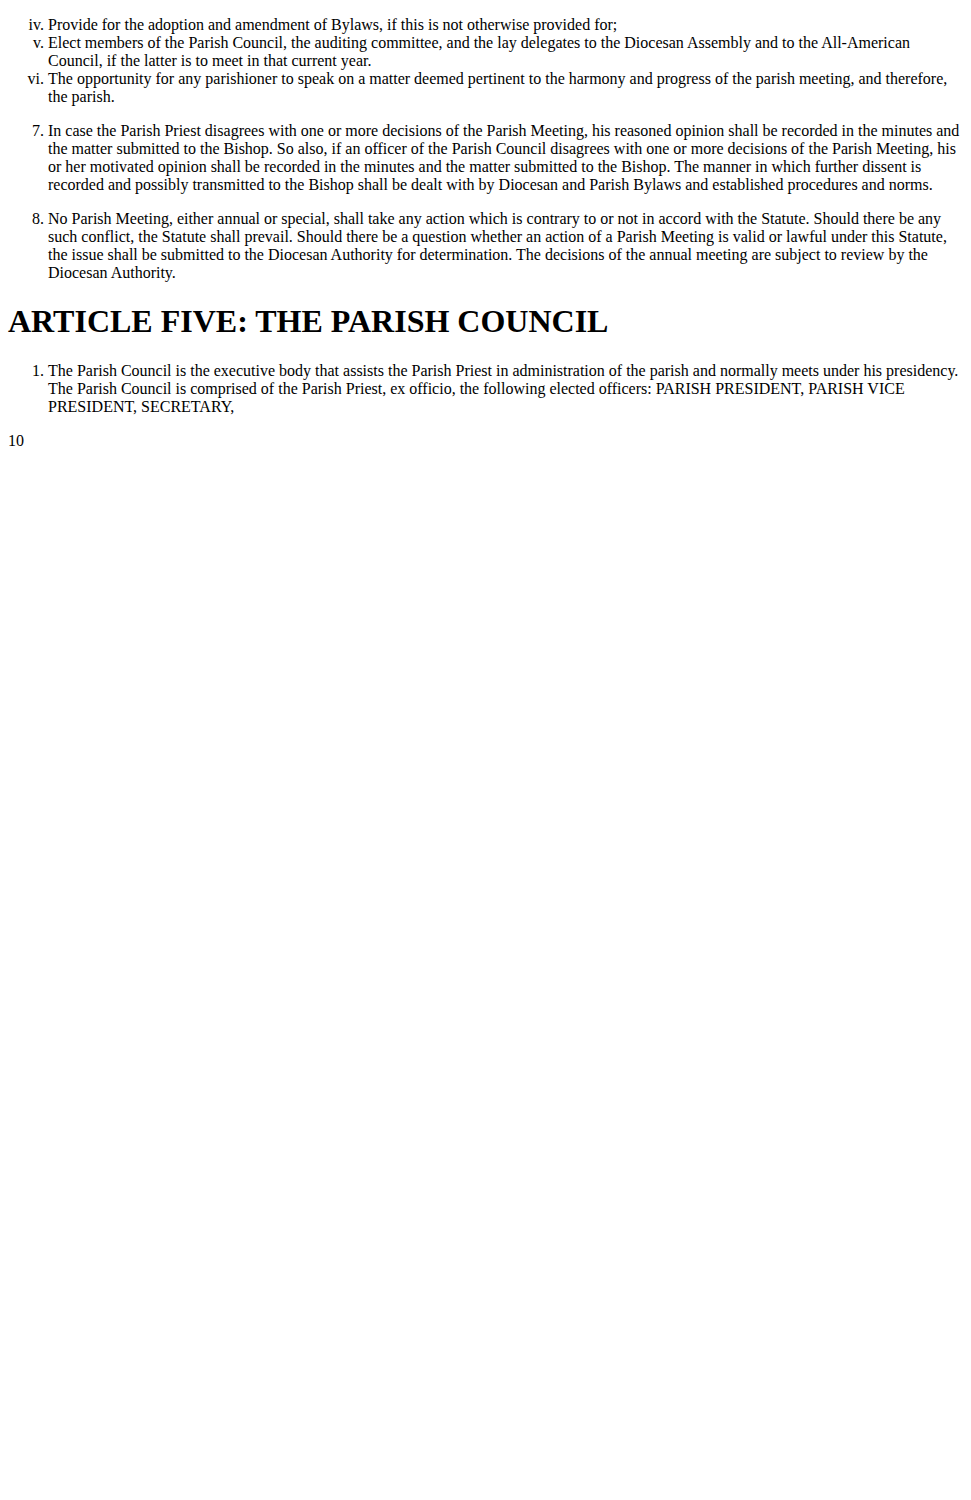Provide for the adoption and amendment of Bylaws, if this is not otherwise provided for;
Elect members of the Parish Council, the auditing committee, and the lay delegates to the Diocesan Assembly and to the All-American Council, if the latter is to meet in that current year.
The opportunity for any parishioner to speak on a matter deemed pertinent to the harmony and progress of the parish meeting, and therefore, the parish.
In case the Parish Priest disagrees with one or more decisions of the Parish Meeting, his reasoned opinion shall be recorded in the minutes and the matter submitted to the Bishop. So also, if an officer of the Parish Council disagrees with one or more decisions of the Parish Meeting, his or her motivated opinion shall be recorded in the minutes and the matter submitted to the Bishop. The manner in which further dissent is recorded and possibly transmitted to the Bishop shall be dealt with by Diocesan and Parish Bylaws and established procedures and norms.
No Parish Meeting, either annual or special, shall take any action which is contrary to or not in accord with the Statute. Should there be any such conflict, the Statute shall prevail. Should there be a question whether an action of a Parish Meeting is valid or lawful under this Statute, the issue shall be submitted to the Diocesan Authority for determination. The decisions of the annual meeting are subject to review by the Diocesan Authority.
ARTICLE FIVE: THE PARISH COUNCIL
The Parish Council is the executive body that assists the Parish Priest in administration of the parish and normally meets under his presidency. The Parish Council is comprised of the Parish Priest, ex officio, the following elected officers: PARISH PRESIDENT, PARISH VICE PRESIDENT, SECRETARY,
10